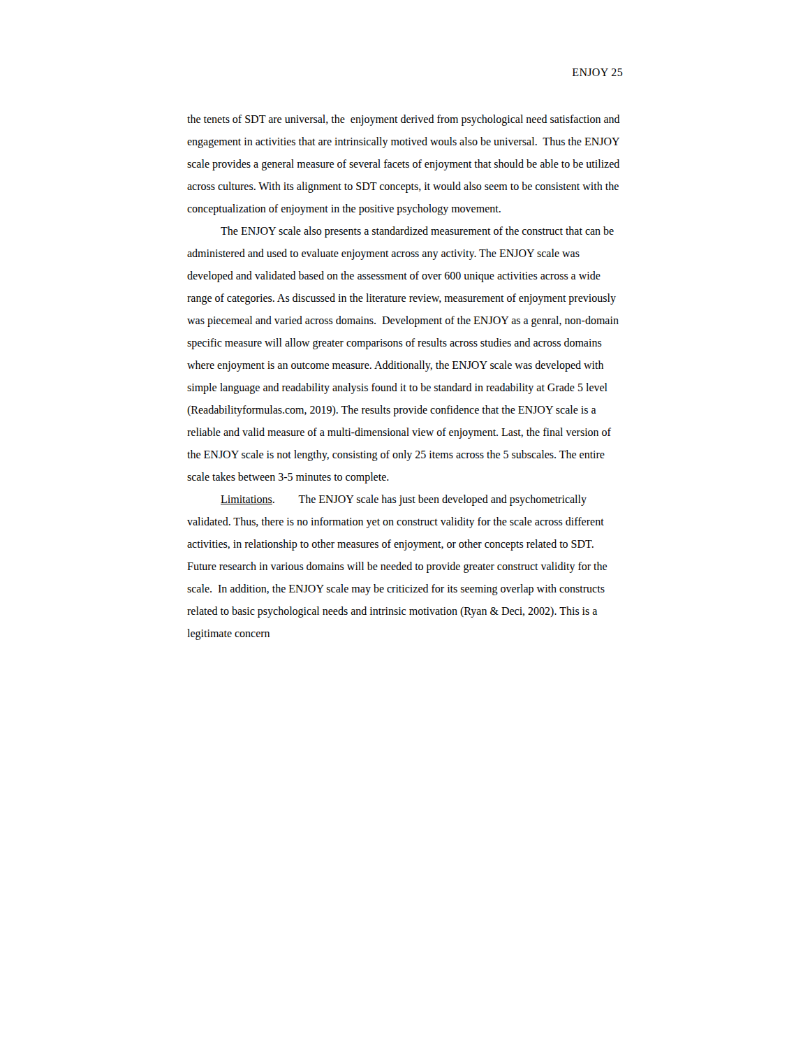ENJOY 25
the tenets of SDT are universal, the enjoyment derived from psychological need satisfaction and engagement in activities that are intrinsically motived wouls also be universal. Thus the ENJOY scale provides a general measure of several facets of enjoyment that should be able to be utilized across cultures. With its alignment to SDT concepts, it would also seem to be consistent with the conceptualization of enjoyment in the positive psychology movement.
The ENJOY scale also presents a standardized measurement of the construct that can be administered and used to evaluate enjoyment across any activity. The ENJOY scale was developed and validated based on the assessment of over 600 unique activities across a wide range of categories. As discussed in the literature review, measurement of enjoyment previously was piecemeal and varied across domains. Development of the ENJOY as a genral, non-domain specific measure will allow greater comparisons of results across studies and across domains where enjoyment is an outcome measure. Additionally, the ENJOY scale was developed with simple language and readability analysis found it to be standard in readability at Grade 5 level (Readabilityformulas.com, 2019). The results provide confidence that the ENJOY scale is a reliable and valid measure of a multi-dimensional view of enjoyment. Last, the final version of the ENJOY scale is not lengthy, consisting of only 25 items across the 5 subscales. The entire scale takes between 3-5 minutes to complete.
Limitations. The ENJOY scale has just been developed and psychometrically validated. Thus, there is no information yet on construct validity for the scale across different activities, in relationship to other measures of enjoyment, or other concepts related to SDT. Future research in various domains will be needed to provide greater construct validity for the scale. In addition, the ENJOY scale may be criticized for its seeming overlap with constructs related to basic psychological needs and intrinsic motivation (Ryan & Deci, 2002). This is a legitimate concern